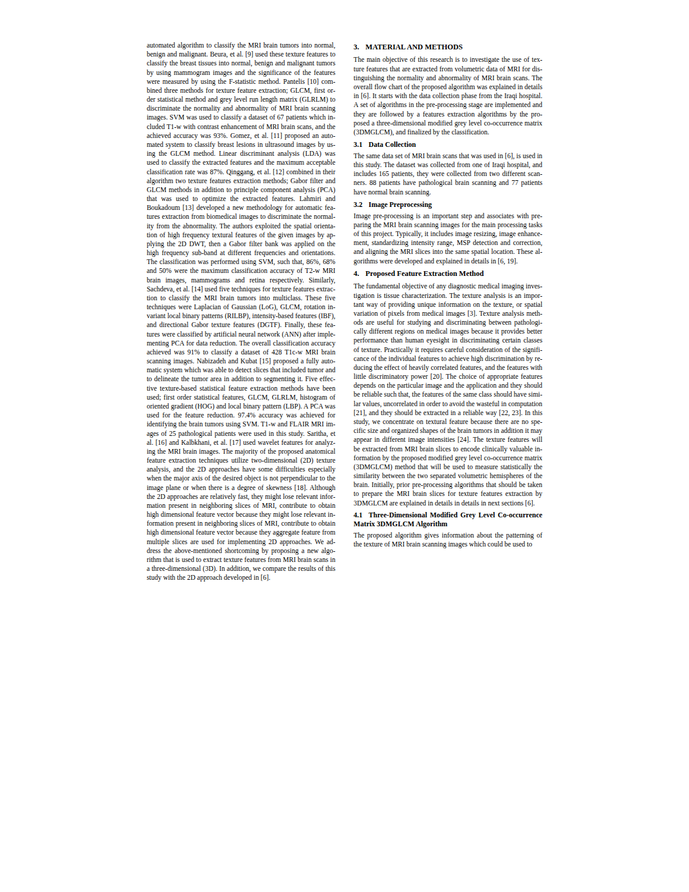automated algorithm to classify the MRI brain tumors into normal, benign and malignant. Beura, et al. [9] used these texture features to classify the breast tissues into normal, benign and malignant tumors by using mammogram images and the significance of the features were measured by using the F-statistic method. Pantelis [10] combined three methods for texture feature extraction; GLCM, first order statistical method and grey level run length matrix (GLRLM) to discriminate the normality and abnormality of MRI brain scanning images. SVM was used to classify a dataset of 67 patients which included T1-w with contrast enhancement of MRI brain scans, and the achieved accuracy was 93%. Gomez, et al. [11] proposed an automated system to classify breast lesions in ultrasound images by using the GLCM method. Linear discriminant analysis (LDA) was used to classify the extracted features and the maximum acceptable classification rate was 87%. Qinggang, et al. [12] combined in their algorithm two texture features extraction methods; Gabor filter and GLCM methods in addition to principle component analysis (PCA) that was used to optimize the extracted features. Lahmiri and Boukadoum [13] developed a new methodology for automatic features extraction from biomedical images to discriminate the normality from the abnormality. The authors exploited the spatial orientation of high frequency textural features of the given images by applying the 2D DWT, then a Gabor filter bank was applied on the high frequency sub-band at different frequencies and orientations. The classification was performed using SVM, such that, 86%, 68% and 50% were the maximum classification accuracy of T2-w MRI brain images, mammograms and retina respectively. Similarly, Sachdeva, et al. [14] used five techniques for texture features extraction to classify the MRI brain tumors into multiclass. These five techniques were Laplacian of Gaussian (LoG), GLCM, rotation invariant local binary patterns (RILBP), intensity-based features (IBF), and directional Gabor texture features (DGTF). Finally, these features were classified by artificial neural network (ANN) after implementing PCA for data reduction. The overall classification accuracy achieved was 91% to classify a dataset of 428 T1c-w MRI brain scanning images. Nabizadeh and Kubat [15] proposed a fully automatic system which was able to detect slices that included tumor and to delineate the tumor area in addition to segmenting it. Five effective texture-based statistical feature extraction methods have been used; first order statistical features, GLCM, GLRLM, histogram of oriented gradient (HOG) and local binary pattern (LBP). A PCA was used for the feature reduction. 97.4% accuracy was achieved for identifying the brain tumors using SVM. T1-w and FLAIR MRI images of 25 pathological patients were used in this study. Saritha, et al. [16] and Kalbkhani, et al. [17] used wavelet features for analyzing the MRI brain images. The majority of the proposed anatomical feature extraction techniques utilize two-dimensional (2D) texture analysis, and the 2D approaches have some difficulties especially when the major axis of the desired object is not perpendicular to the image plane or when there is a degree of skewness [18]. Although the 2D approaches are relatively fast, they might lose relevant information present in neighboring slices of MRI, contribute to obtain high dimensional feature vector because they might lose relevant information present in neighboring slices of MRI, contribute to obtain high dimensional feature vector because they aggregate feature from multiple slices are used for implementing 2D approaches. We address the above-mentioned shortcoming by proposing a new algorithm that is used to extract texture features from MRI brain scans in a three-dimensional (3D). In addition, we compare the results of this study with the 2D approach developed in [6].
3. MATERIAL AND METHODS
The main objective of this research is to investigate the use of texture features that are extracted from volumetric data of MRI for distinguishing the normality and abnormality of MRI brain scans. The overall flow chart of the proposed algorithm was explained in details in [6]. It starts with the data collection phase from the Iraqi hospital. A set of algorithms in the pre-processing stage are implemented and they are followed by a features extraction algorithms by the proposed a three-dimensional modified grey level co-occurrence matrix (3DMGLCM), and finalized by the classification.
3.1 Data Collection
The same data set of MRI brain scans that was used in [6], is used in this study. The dataset was collected from one of Iraqi hospital, and includes 165 patients, they were collected from two different scanners. 88 patients have pathological brain scanning and 77 patients have normal brain scanning.
3.2 Image Preprocessing
Image pre-processing is an important step and associates with preparing the MRI brain scanning images for the main processing tasks of this project. Typically, it includes image resizing, image enhancement, standardizing intensity range, MSP detection and correction, and aligning the MRI slices into the same spatial location. These algorithms were developed and explained in details in [6, 19].
4. Proposed Feature Extraction Method
The fundamental objective of any diagnostic medical imaging investigation is tissue characterization. The texture analysis is an important way of providing unique information on the texture, or spatial variation of pixels from medical images [3]. Texture analysis methods are useful for studying and discriminating between pathologically different regions on medical images because it provides better performance than human eyesight in discriminating certain classes of texture. Practically it requires careful consideration of the significance of the individual features to achieve high discrimination by reducing the effect of heavily correlated features, and the features with little discriminatory power [20]. The choice of appropriate features depends on the particular image and the application and they should be reliable such that, the features of the same class should have similar values, uncorrelated in order to avoid the wasteful in computation [21], and they should be extracted in a reliable way [22, 23]. In this study, we concentrate on textural feature because there are no specific size and organized shapes of the brain tumors in addition it may appear in different image intensities [24]. The texture features will be extracted from MRI brain slices to encode clinically valuable information by the proposed modified grey level co-occurrence matrix (3DMGLCM) method that will be used to measure statistically the similarity between the two separated volumetric hemispheres of the brain. Initially, prior pre-processing algorithms that should be taken to prepare the MRI brain slices for texture features extraction by 3DMGLCM are explained in details in details in next sections [6].
4.1 Three-Dimensional Modified Grey Level Co-occurrence Matrix 3DMGLCM Algorithm
The proposed algorithm gives information about the patterning of the texture of MRI brain scanning images which could be used to